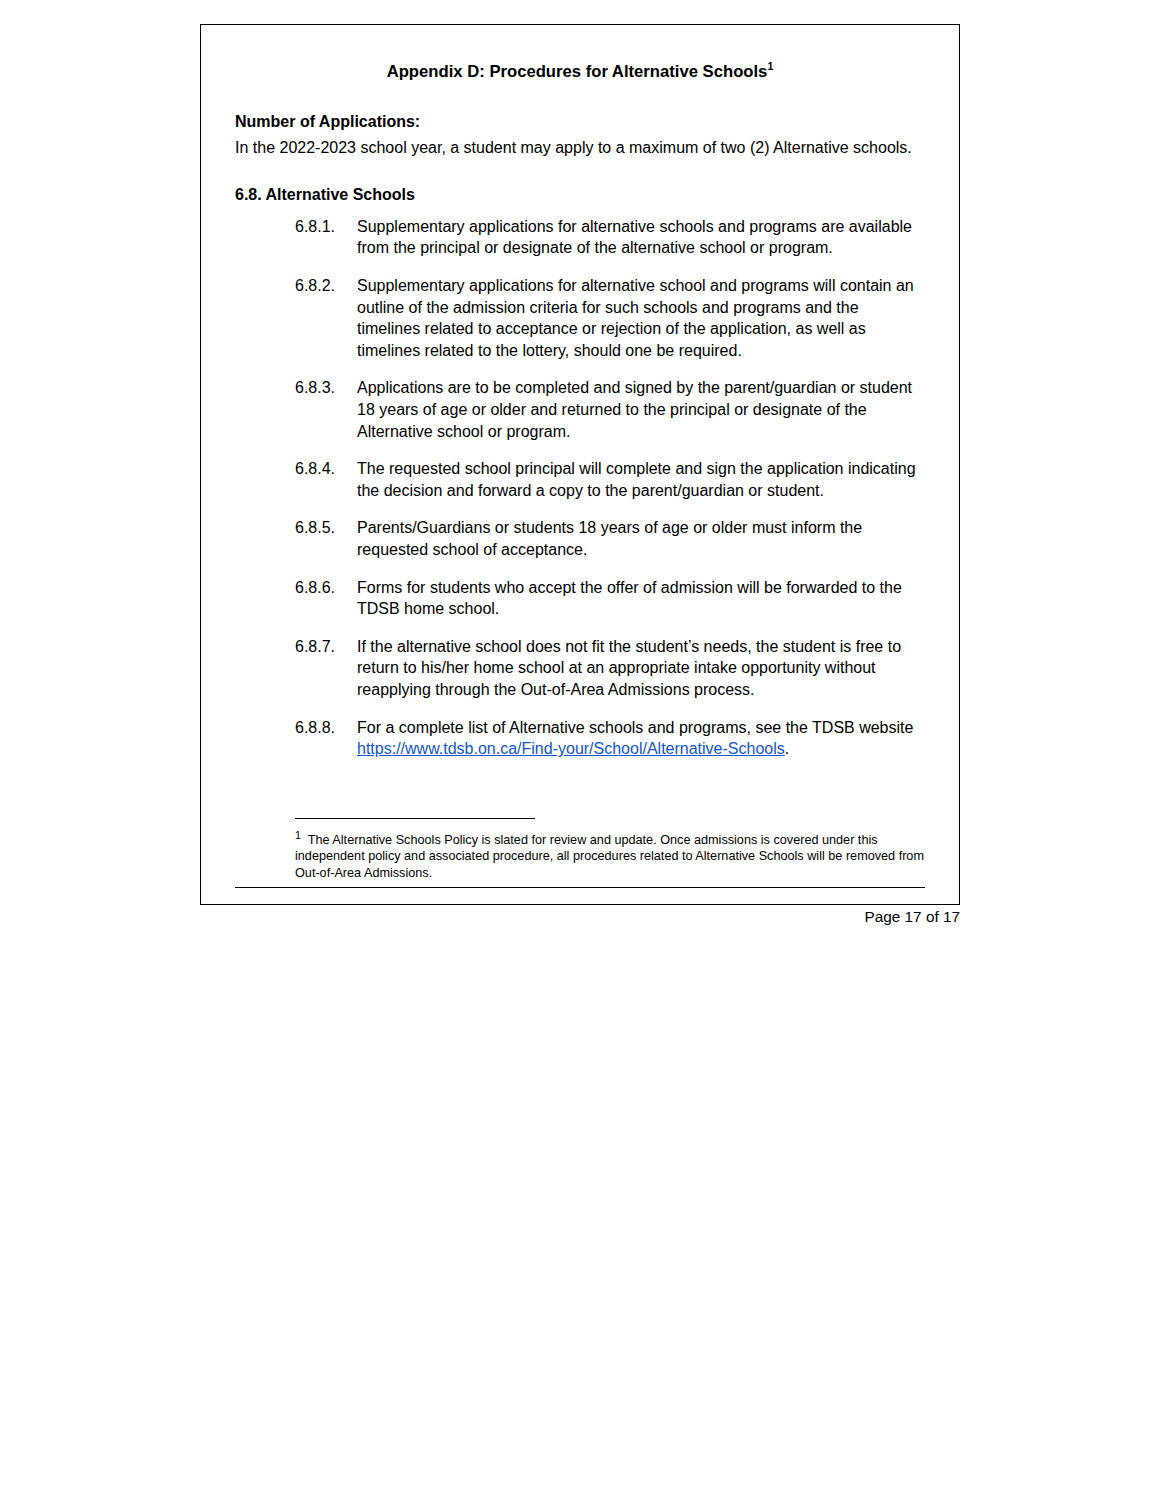Appendix D: Procedures for Alternative Schools1
Number of Applications:
In the 2022-2023 school year, a student may apply to a maximum of two (2) Alternative schools.
6.8. Alternative Schools
6.8.1. Supplementary applications for alternative schools and programs are available from the principal or designate of the alternative school or program.
6.8.2. Supplementary applications for alternative school and programs will contain an outline of the admission criteria for such schools and programs and the timelines related to acceptance or rejection of the application, as well as timelines related to the lottery, should one be required.
6.8.3. Applications are to be completed and signed by the parent/guardian or student 18 years of age or older and returned to the principal or designate of the Alternative school or program.
6.8.4. The requested school principal will complete and sign the application indicating the decision and forward a copy to the parent/guardian or student.
6.8.5. Parents/Guardians or students 18 years of age or older must inform the requested school of acceptance.
6.8.6. Forms for students who accept the offer of admission will be forwarded to the TDSB home school.
6.8.7. If the alternative school does not fit the student’s needs, the student is free to return to his/her home school at an appropriate intake opportunity without reapplying through the Out-of-Area Admissions process.
6.8.8. For a complete list of Alternative schools and programs, see the TDSB website https://www.tdsb.on.ca/Find-your/School/Alternative-Schools.
1 The Alternative Schools Policy is slated for review and update. Once admissions is covered under this independent policy and associated procedure, all procedures related to Alternative Schools will be removed from Out-of-Area Admissions.
Page 17 of 17